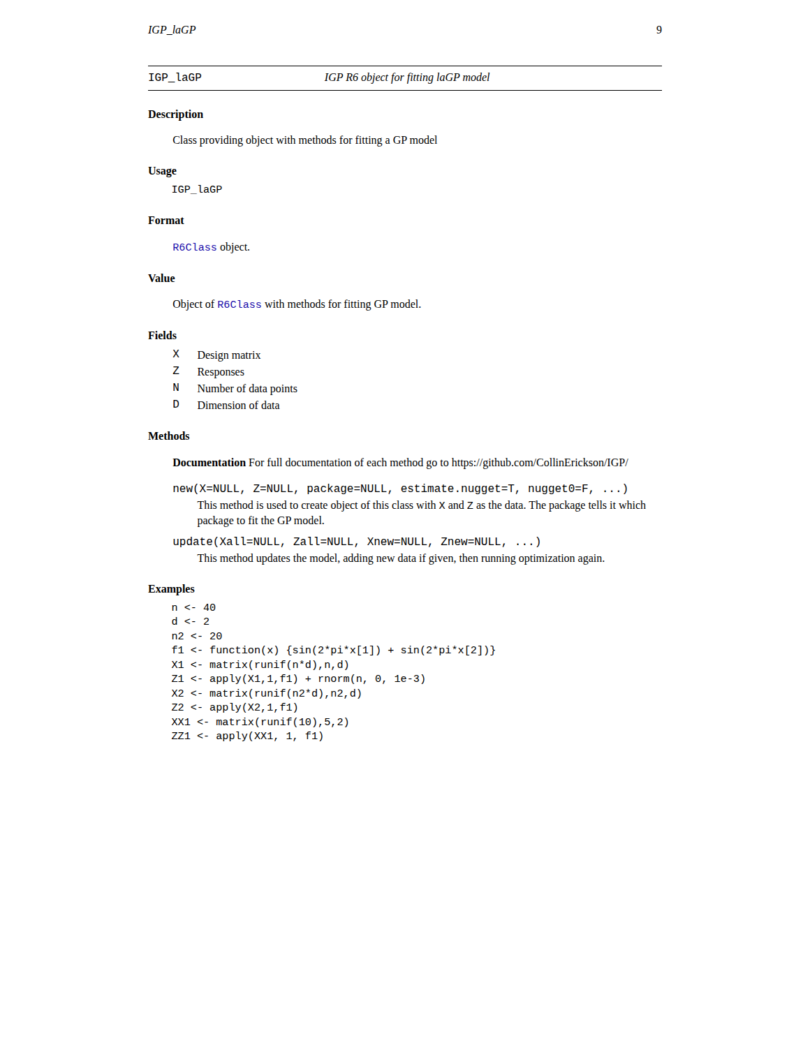IGP_laGP 9
IGP_laGP IGP R6 object for fitting laGP model
Description
Class providing object with methods for fitting a GP model
Usage
IGP_laGP
Format
R6Class object.
Value
Object of R6Class with methods for fitting GP model.
Fields
X
Design matrix
Z
Responses
N
Number of data points
D
Dimension of data
Methods
Documentation For full documentation of each method go to https://github.com/CollinErickson/IGP/
new(X=NULL, Z=NULL, package=NULL, estimate.nugget=T, nugget0=F, ...) This method is used to create object of this class with X and Z as the data. The package tells it which package to fit the GP model.
update(Xall=NULL, Zall=NULL, Xnew=NULL, Znew=NULL, ...) This method updates the model, adding new data if given, then running optimization again.
Examples
n <- 40
d <- 2
n2 <- 20
f1 <- function(x) {sin(2*pi*x[1]) + sin(2*pi*x[2])}
X1 <- matrix(runif(n*d),n,d)
Z1 <- apply(X1,1,f1) + rnorm(n, 0, 1e-3)
X2 <- matrix(runif(n2*d),n2,d)
Z2 <- apply(X2,1,f1)
XX1 <- matrix(runif(10),5,2)
ZZ1 <- apply(XX1, 1, f1)